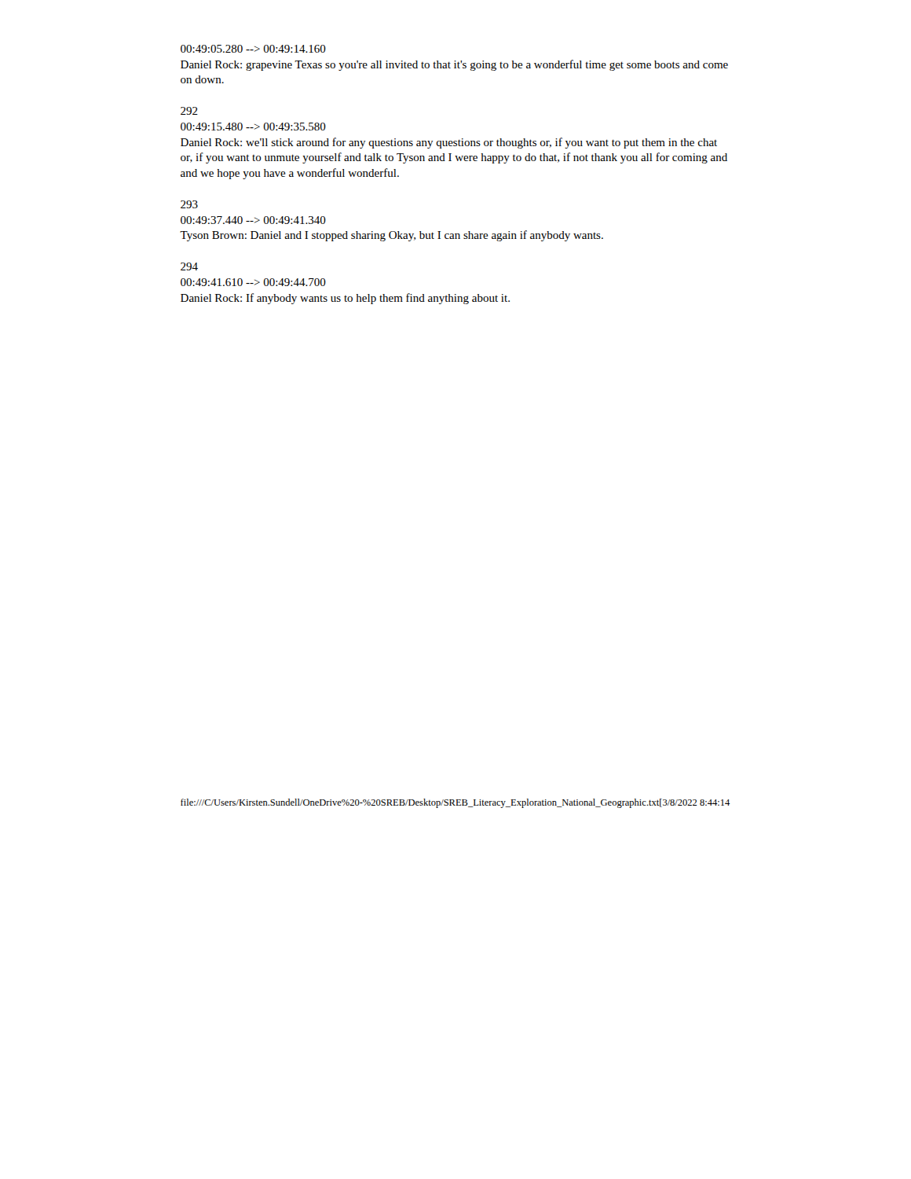00:49:05.280 --> 00:49:14.160
Daniel Rock: grapevine Texas so you're all invited to that it's going to be a wonderful time get some boots and come on down.
292
00:49:15.480 --> 00:49:35.580
Daniel Rock: we'll stick around for any questions any questions or thoughts or, if you want to put them in the chat or, if you want to unmute yourself and talk to Tyson and I were happy to do that, if not thank you all for coming and and we hope you have a wonderful wonderful.
293
00:49:37.440 --> 00:49:41.340
Tyson Brown: Daniel and I stopped sharing Okay, but I can share again if anybody wants.
294
00:49:41.610 --> 00:49:44.700
Daniel Rock: If anybody wants us to help them find anything about it.
file:///C/Users/Kirsten.Sundell/OneDrive%20-%20SREB/Desktop/SREB_Literacy_Exploration_National_Geographic.txt[3/8/2022 8:44:14 AM]